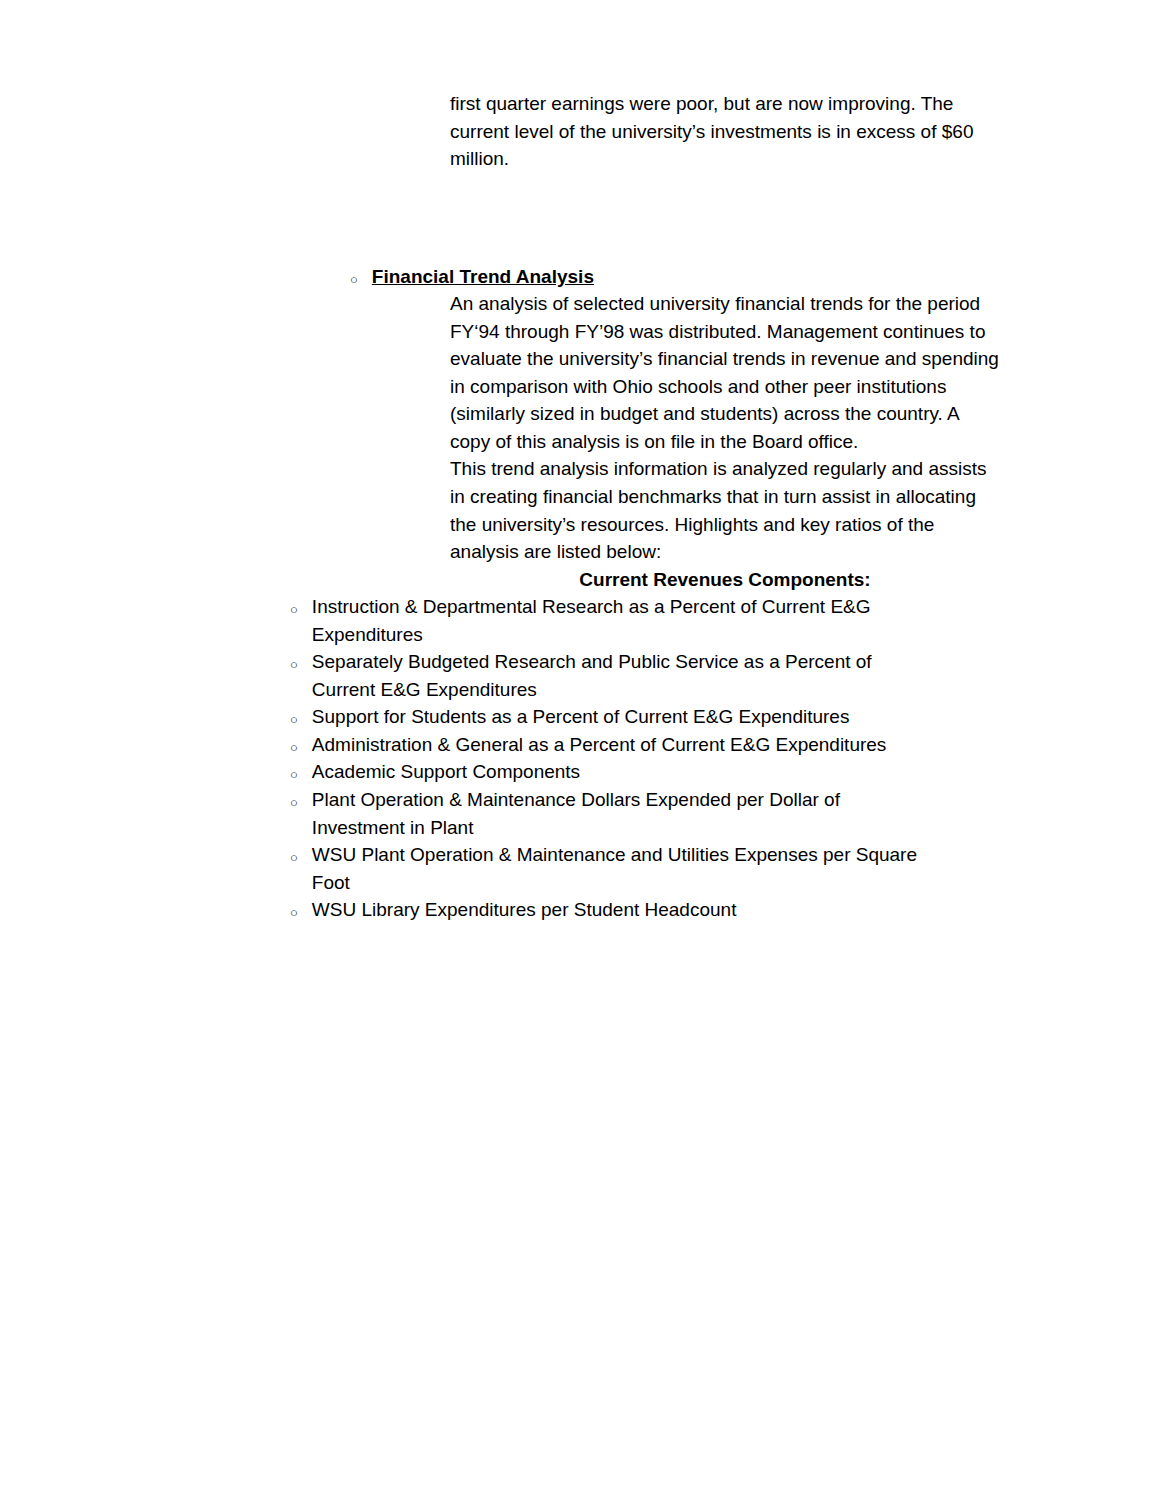first quarter earnings were poor, but are now improving. The current level of the university’s investments is in excess of $60 million.
○ Financial Trend Analysis
An analysis of selected university financial trends for the period FY‘94 through FY’98 was distributed. Management continues to evaluate the university’s financial trends in revenue and spending in comparison with Ohio schools and other peer institutions (similarly sized in budget and students) across the country. A copy of this analysis is on file in the Board office.
This trend analysis information is analyzed regularly and assists in creating financial benchmarks that in turn assist in allocating the university’s resources. Highlights and key ratios of the analysis are listed below:
Current Revenues Components:
○Instruction & Departmental Research as a Percent of Current E&G Expenditures
○Separately Budgeted Research and Public Service as a Percent of Current E&G Expenditures
○Support for Students as a Percent of Current E&G Expenditures
○Administration & General as a Percent of Current E&G Expenditures
○Academic Support Components
○Plant Operation & Maintenance Dollars Expended per Dollar of Investment in Plant
○WSU Plant Operation & Maintenance and Utilities Expenses per Square Foot
○WSU Library Expenditures per Student Headcount